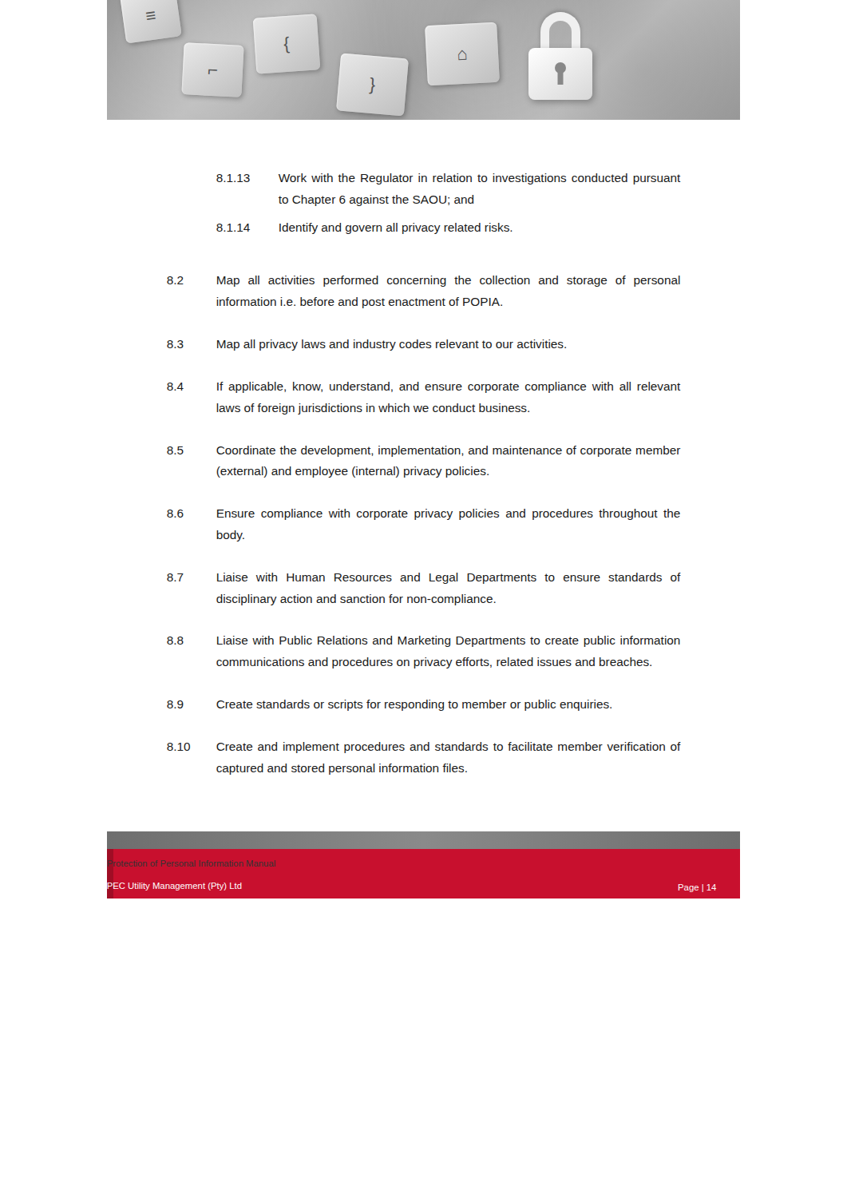≡
⌐
{
}
⌂
8.1.13
Work with the Regulator in relation to investigations conducted pursuant to Chapter 6 against the SAOU; and
8.1.14
Identify and govern all privacy related risks.
8.2
Map all activities performed concerning the collection and storage of personal information i.e. before and post enactment of POPIA.
8.3
Map all privacy laws and industry codes relevant to our activities.
8.4
If applicable, know, understand, and ensure corporate compliance with all relevant laws of foreign jurisdictions in which we conduct business.
8.5
Coordinate the development, implementation, and maintenance of corporate member (external) and employee (internal) privacy policies.
8.6
Ensure compliance with corporate privacy policies and procedures throughout the body.
8.7
Liaise with Human Resources and Legal Departments to ensure standards of disciplinary action and sanction for non-compliance.
8.8
Liaise with Public Relations and Marketing Departments to create public information communications and procedures on privacy efforts, related issues and breaches.
8.9
Create standards or scripts for responding to member or public enquiries.
8.10
Create and implement procedures and standards to facilitate member verification of captured and stored personal information files.
Protection of Personal Information Manual
PEC Utility Management (Pty) Ltd
Page | 14